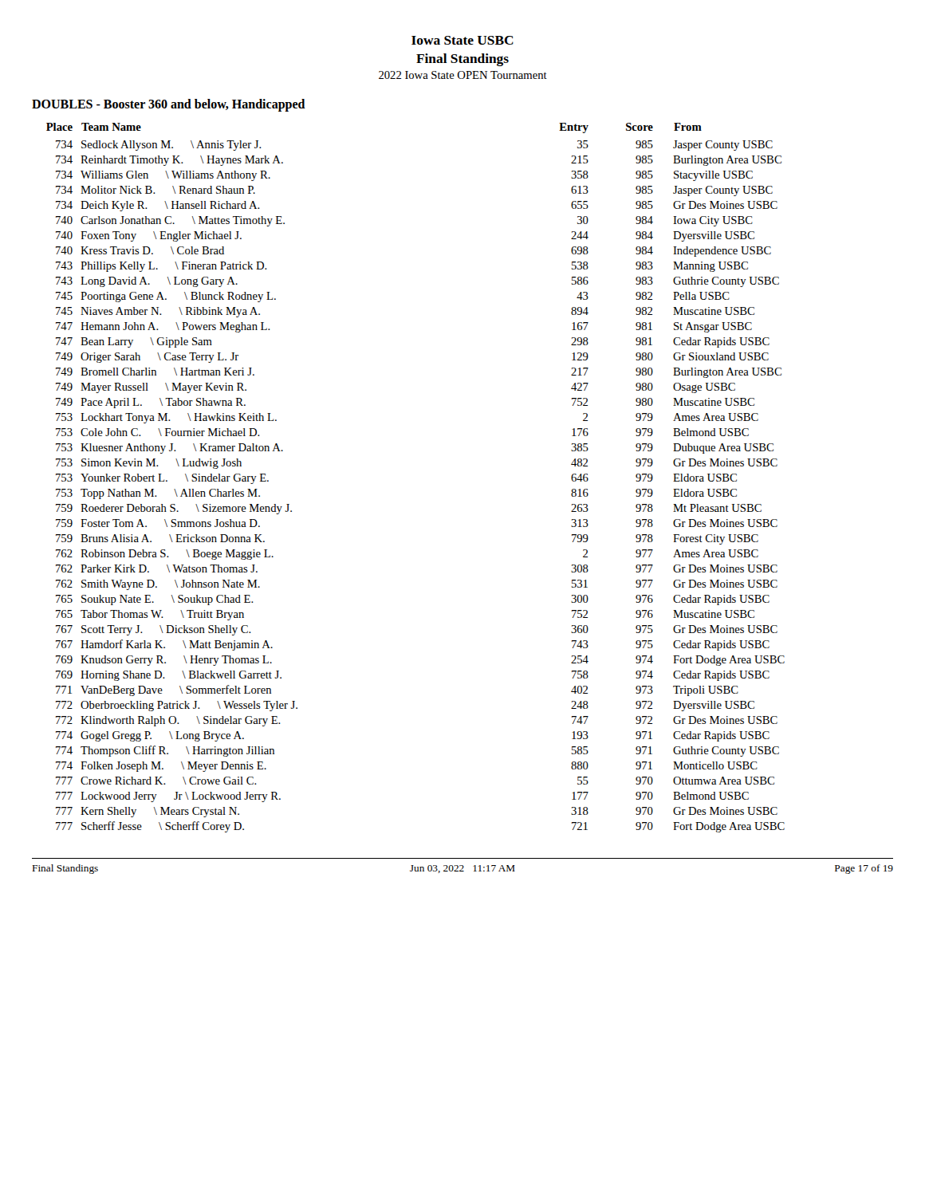Iowa State USBC
Final Standings
2022 Iowa State OPEN Tournament
DOUBLES - Booster 360 and below, Handicapped
| Place | Team Name | Entry | Score | From |
| --- | --- | --- | --- | --- |
| 734 | Sedlock Allyson M. \ Annis Tyler J. | 35 | 985 | Jasper County USBC |
| 734 | Reinhardt Timothy K. \ Haynes Mark A. | 215 | 985 | Burlington Area USBC |
| 734 | Williams Glen \ Williams Anthony R. | 358 | 985 | Stacyville USBC |
| 734 | Molitor Nick B. \ Renard Shaun P. | 613 | 985 | Jasper County USBC |
| 734 | Deich Kyle R. \ Hansell Richard A. | 655 | 985 | Gr Des Moines USBC |
| 740 | Carlson Jonathan C. \ Mattes Timothy E. | 30 | 984 | Iowa City USBC |
| 740 | Foxen Tony \ Engler Michael J. | 244 | 984 | Dyersville USBC |
| 740 | Kress Travis D. \ Cole Brad | 698 | 984 | Independence USBC |
| 743 | Phillips Kelly L. \ Fineran Patrick D. | 538 | 983 | Manning USBC |
| 743 | Long David A. \ Long Gary A. | 586 | 983 | Guthrie County USBC |
| 745 | Poortinga Gene A. \ Blunck Rodney L. | 43 | 982 | Pella USBC |
| 745 | Niaves Amber N. \ Ribbink Mya A. | 894 | 982 | Muscatine USBC |
| 747 | Hemann John A. \ Powers Meghan L. | 167 | 981 | St Ansgar USBC |
| 747 | Bean Larry \ Gipple Sam | 298 | 981 | Cedar Rapids USBC |
| 749 | Origer Sarah \ Case Terry L. Jr | 129 | 980 | Gr Siouxland USBC |
| 749 | Bromell Charlin \ Hartman Keri J. | 217 | 980 | Burlington Area USBC |
| 749 | Mayer Russell \ Mayer Kevin R. | 427 | 980 | Osage USBC |
| 749 | Pace April L. \ Tabor Shawna R. | 752 | 980 | Muscatine USBC |
| 753 | Lockhart Tonya M. \ Hawkins Keith L. | 2 | 979 | Ames Area USBC |
| 753 | Cole John C. \ Fournier Michael D. | 176 | 979 | Belmond USBC |
| 753 | Kluesner Anthony J. \ Kramer Dalton A. | 385 | 979 | Dubuque Area USBC |
| 753 | Simon Kevin M. \ Ludwig Josh | 482 | 979 | Gr Des Moines USBC |
| 753 | Younker Robert L. \ Sindelar Gary E. | 646 | 979 | Eldora USBC |
| 753 | Topp Nathan M. \ Allen Charles M. | 816 | 979 | Eldora USBC |
| 759 | Roederer Deborah S. \ Sizemore Mendy J. | 263 | 978 | Mt Pleasant USBC |
| 759 | Foster Tom A. \ Smmons Joshua D. | 313 | 978 | Gr Des Moines USBC |
| 759 | Bruns Alisia A. \ Erickson Donna K. | 799 | 978 | Forest City USBC |
| 762 | Robinson Debra S. \ Boege Maggie L. | 2 | 977 | Ames Area USBC |
| 762 | Parker Kirk D. \ Watson Thomas J. | 308 | 977 | Gr Des Moines USBC |
| 762 | Smith Wayne D. \ Johnson Nate M. | 531 | 977 | Gr Des Moines USBC |
| 765 | Soukup Nate E. \ Soukup Chad E. | 300 | 976 | Cedar Rapids USBC |
| 765 | Tabor Thomas W. \ Truitt Bryan | 752 | 976 | Muscatine USBC |
| 767 | Scott Terry J. \ Dickson Shelly C. | 360 | 975 | Gr Des Moines USBC |
| 767 | Hamdorf Karla K. \ Matt Benjamin A. | 743 | 975 | Cedar Rapids USBC |
| 769 | Knudson Gerry R. \ Henry Thomas L. | 254 | 974 | Fort Dodge Area USBC |
| 769 | Horning Shane D. \ Blackwell Garrett J. | 758 | 974 | Cedar Rapids USBC |
| 771 | VanDeBerg Dave \ Sommerfelt Loren | 402 | 973 | Tripoli USBC |
| 772 | Oberbroeckling Patrick J. \ Wessels Tyler J. | 248 | 972 | Dyersville USBC |
| 772 | Klindworth Ralph O. \ Sindelar Gary E. | 747 | 972 | Gr Des Moines USBC |
| 774 | Gogel Gregg P. \ Long Bryce A. | 193 | 971 | Cedar Rapids USBC |
| 774 | Thompson Cliff R. \ Harrington Jillian | 585 | 971 | Guthrie County USBC |
| 774 | Folken Joseph M. \ Meyer Dennis E. | 880 | 971 | Monticello USBC |
| 777 | Crowe Richard K. \ Crowe Gail C. | 55 | 970 | Ottumwa Area USBC |
| 777 | Lockwood Jerry Jr \ Lockwood Jerry R. | 177 | 970 | Belmond USBC |
| 777 | Kern Shelly \ Mears Crystal N. | 318 | 970 | Gr Des Moines USBC |
| 777 | Scherff Jesse \ Scherff Corey D. | 721 | 970 | Fort Dodge Area USBC |
Final Standings
Jun 03, 2022 11:17 AM
Page 17 of 19